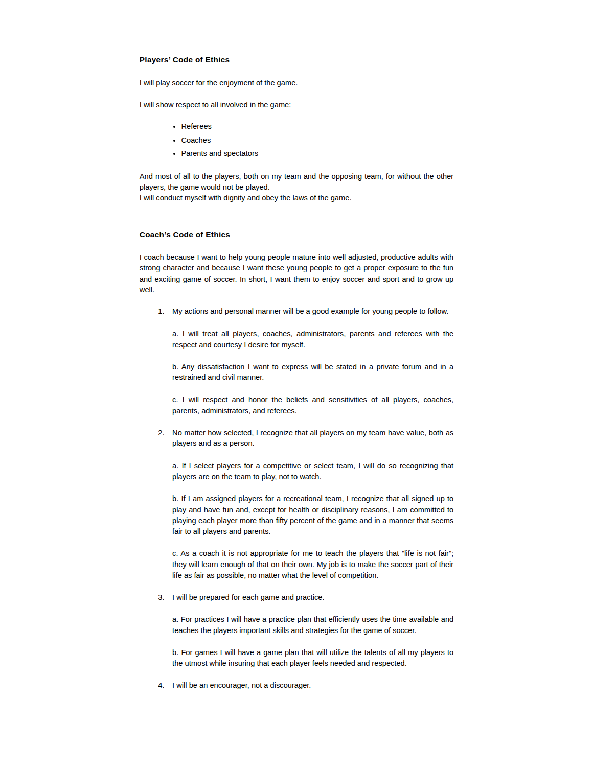Players’ Code of Ethics
I will play soccer for the enjoyment of the game.
I will show respect to all involved in the game:
Referees
Coaches
Parents and spectators
And most of all to the players, both on my team and the opposing team, for without the other players, the game would not be played.
I will conduct myself with dignity and obey the laws of the game.
Coach’s Code of Ethics
I coach because I want to help young people mature into well adjusted, productive adults with strong character and because I want these young people to get a proper exposure to the fun and exciting game of soccer. In short, I want them to enjoy soccer and sport and to grow up well.
My actions and personal manner will be a good example for young people to follow.
a. I will treat all players, coaches, administrators, parents and referees with the respect and courtesy I desire for myself.
b. Any dissatisfaction I want to express will be stated in a private forum and in a restrained and civil manner.
c. I will respect and honor the beliefs and sensitivities of all players, coaches, parents, administrators, and referees.
No matter how selected, I recognize that all players on my team have value, both as players and as a person.
a. If I select players for a competitive or select team, I will do so recognizing that players are on the team to play, not to watch.
b. If I am assigned players for a recreational team, I recognize that all signed up to play and have fun and, except for health or disciplinary reasons, I am committed to playing each player more than fifty percent of the game and in a manner that seems fair to all players and parents.
c. As a coach it is not appropriate for me to teach the players that "life is not fair"; they will learn enough of that on their own. My job is to make the soccer part of their life as fair as possible, no matter what the level of competition.
I will be prepared for each game and practice.
a. For practices I will have a practice plan that efficiently uses the time available and teaches the players important skills and strategies for the game of soccer.
b. For games I will have a game plan that will utilize the talents of all my players to the utmost while insuring that each player feels needed and respected.
I will be an encourager, not a discourager.